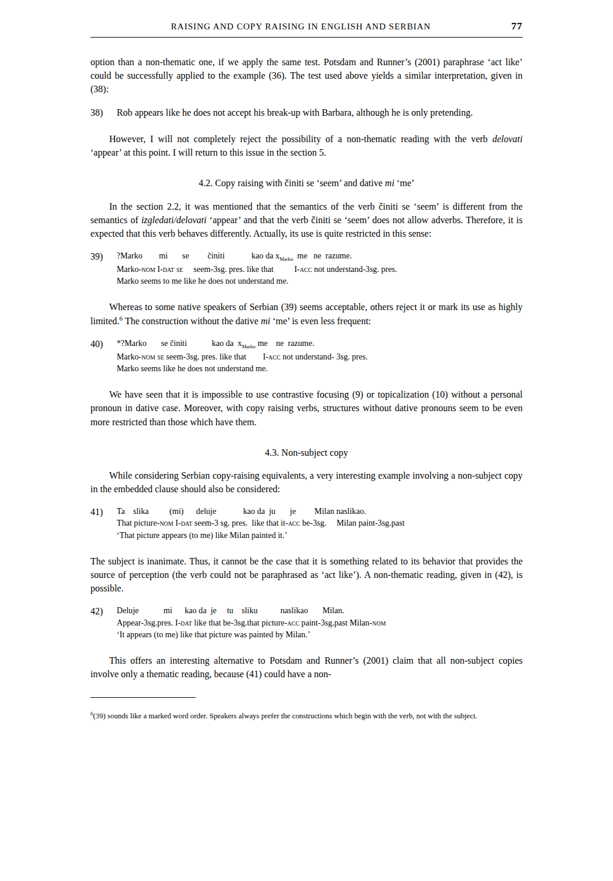Raising and copy raising in English and Serbian 77
option than a non-thematic one, if we apply the same test. Potsdam and Runner’s (2001) paraphrase ‘act like’ could be successfully applied to the example (36). The test used above yields a similar interpretation, given in (38):
38) Rob appears like he does not accept his break-up with Barbara, although he is only pretending.
However, I will not completely reject the possibility of a non-thematic reading with the verb delovati ‘appear’ at this point. I will return to this issue in the section 5.
4.2. Copy raising with činiti se ‘seem’ and dative mi ‘me’
In the section 2.2, it was mentioned that the semantics of the verb činiti se ‘seem’ is different from the semantics of izgledati/delovati ‘appear’ and that the verb činiti se ‘seem’ does not allow adverbs. Therefore, it is expected that this verb behaves differently. Actually, its use is quite restricted in this sense:
39) ?Marko mi se činiti kao da xMarko me ne razume. Marko-nom I-dat se seem-3sg. pres. like that I-acc not understand-3sg. pres. Marko seems to me like he does not understand me.
Whereas to some native speakers of Serbian (39) seems acceptable, others reject it or mark its use as highly limited.6 The construction without the dative mi ‘me’ is even less frequent:
40) *?Marko se činiti kao da xMarko me ne razume. Marko-nom se seem-3sg. pres. like that I-acc not understand- 3sg. pres. Marko seems like he does not understand me.
We have seen that it is impossible to use contrastive focusing (9) or topicalization (10) without a personal pronoun in dative case. Moreover, with copy raising verbs, structures without dative pronouns seem to be even more restricted than those which have them.
4.3. Non-subject copy
While considering Serbian copy-raising equivalents, a very interesting example involving a non-subject copy in the embedded clause should also be considered:
41) Ta slika (mi) deluje kao da ju je Milan naslikao. That picture-nom I-dat seem-3 sg. pres. like that it-acc be-3sg. Milan paint-3sg.past ‘That picture appears (to me) like Milan painted it.’
The subject is inanimate. Thus, it cannot be the case that it is something related to its behavior that provides the source of perception (the verb could not be paraphrased as ‘act like’). A non-thematic reading, given in (42), is possible.
42) Deluje mi kao da je tu sliku naslikao Milan. Appear-3sg.pres. I-dat like that be-3sg.that picture-acc paint-3sg.past Milan-nom ‘It appears (to me) like that picture was painted by Milan.’
This offers an interesting alternative to Potsdam and Runner’s (2001) claim that all non-subject copies involve only a thematic reading, because (41) could have a non-
6(39) sounds like a marked word order. Speakers always prefer the constructions which begin with the verb, not with the subject.